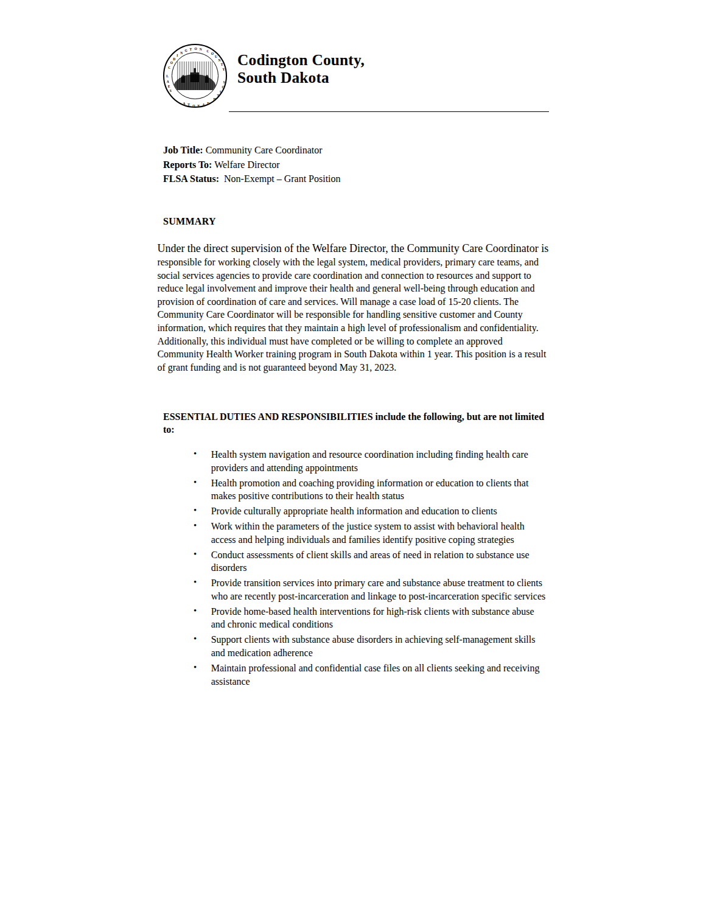S E A L C O D I N G T O N C O U N T Y S O U T H D A K O T A
Codington County,
South Dakota
Job Title: Community Care Coordinator
Reports To: Welfare Director
FLSA Status: Non-Exempt – Grant Position
SUMMARY
Under the direct supervision of the Welfare Director, the Community Care Coordinator is responsible for working closely with the legal system, medical providers, primary care teams, and social services agencies to provide care coordination and connection to resources and support to reduce legal involvement and improve their health and general well-being through education and provision of coordination of care and services. Will manage a case load of 15-20 clients. The Community Care Coordinator will be responsible for handling sensitive customer and County information, which requires that they maintain a high level of professionalism and confidentiality. Additionally, this individual must have completed or be willing to complete an approved Community Health Worker training program in South Dakota within 1 year. This position is a result of grant funding and is not guaranteed beyond May 31, 2023.
ESSENTIAL DUTIES AND RESPONSIBILITIES include the following, but are not limited to:
Health system navigation and resource coordination including finding health care providers and attending appointments
Health promotion and coaching providing information or education to clients that makes positive contributions to their health status
Provide culturally appropriate health information and education to clients
Work within the parameters of the justice system to assist with behavioral health access and helping individuals and families identify positive coping strategies
Conduct assessments of client skills and areas of need in relation to substance use disorders
Provide transition services into primary care and substance abuse treatment to clients who are recently post-incarceration and linkage to post-incarceration specific services
Provide home-based health interventions for high-risk clients with substance abuse and chronic medical conditions
Support clients with substance abuse disorders in achieving self-management skills and medication adherence
Maintain professional and confidential case files on all clients seeking and receiving assistance